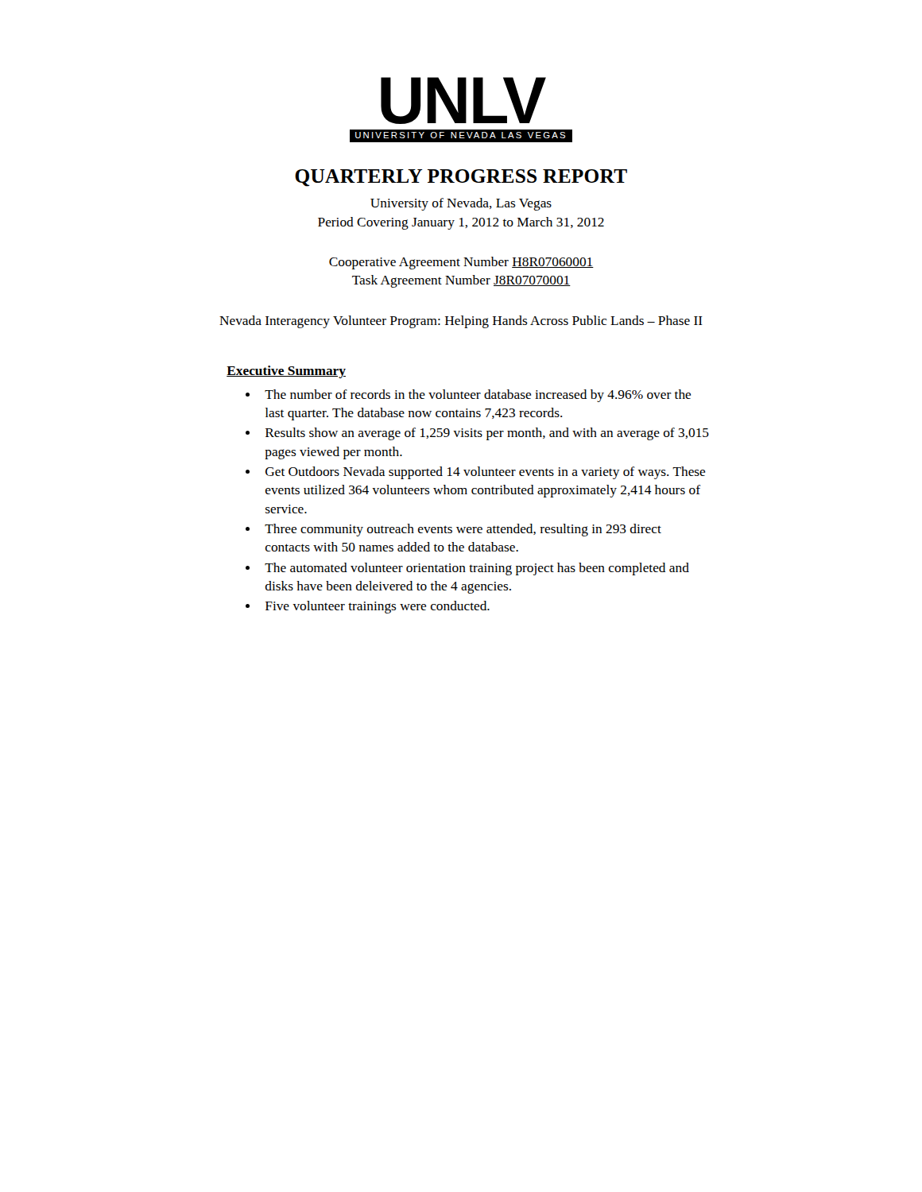UNLV UNIVERSITY OF NEVADA LAS VEGAS
QUARTERLY PROGRESS REPORT
University of Nevada, Las Vegas
Period Covering January 1, 2012 to March 31, 2012
Cooperative Agreement Number H8R07060001
Task Agreement Number J8R07070001
Nevada Interagency Volunteer Program: Helping Hands Across Public Lands – Phase II
Executive Summary
The number of records in the volunteer database increased by 4.96% over the last quarter. The database now contains 7,423 records.
Results show an average of 1,259 visits per month, and with an average of 3,015 pages viewed per month.
Get Outdoors Nevada supported 14 volunteer events in a variety of ways. These events utilized 364 volunteers whom contributed approximately 2,414 hours of service.
Three community outreach events were attended, resulting in 293 direct contacts with 50 names added to the database.
The automated volunteer orientation training project has been completed and disks have been deleivered to the 4 agencies.
Five volunteer trainings were conducted.